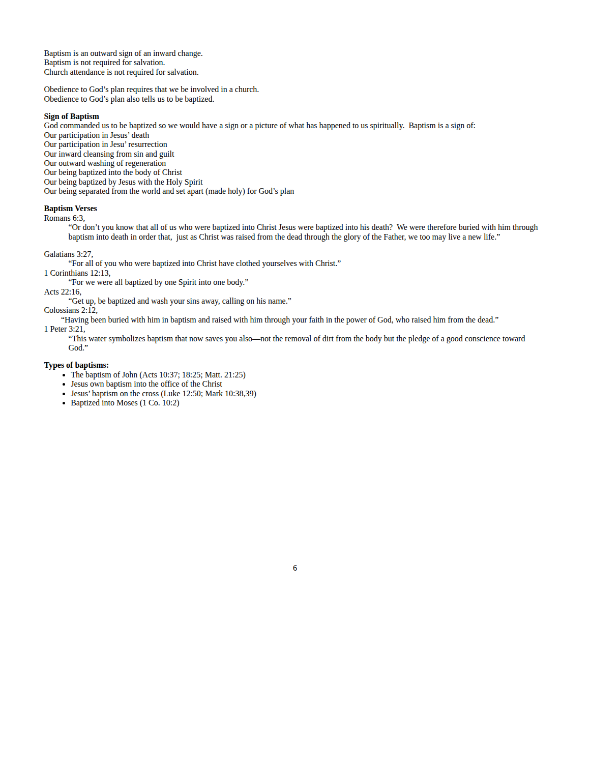Baptism is an outward sign of an inward change.
Baptism is not required for salvation.
Church attendance is not required for salvation.
Obedience to God’s plan requires that we be involved in a church.
Obedience to God’s plan also tells us to be baptized.
Sign of Baptism
God commanded us to be baptized so we would have a sign or a picture of what has happened to us spiritually. Baptism is a sign of:
Our participation in Jesus’ death
Our participation in Jesu’ resurrection
Our inward cleansing from sin and guilt
Our outward washing of regeneration
Our being baptized into the body of Christ
Our being baptized by Jesus with the Holy Spirit
Our being separated from the world and set apart (made holy) for God’s plan
Baptism Verses
Romans 6:3,
“Or don’t you know that all of us who were baptized into Christ Jesus were baptized into his death? We were therefore buried with him through baptism into death in order that, just as Christ was raised from the dead through the glory of the Father, we too may live a new life.”
Galatians 3:27,
“For all of you who were baptized into Christ have clothed yourselves with Christ.”
1 Corinthians 12:13,
“For we were all baptized by one Spirit into one body.”
Acts 22:16,
“Get up, be baptized and wash your sins away, calling on his name.”
Colossians 2:12,
“Having been buried with him in baptism and raised with him through your faith in the power of God, who raised him from the dead.”
1 Peter 3:21,
“This water symbolizes baptism that now saves you also—not the removal of dirt from the body but the pledge of a good conscience toward God.”
Types of baptisms:
The baptism of John (Acts 10:37; 18:25; Matt. 21:25)
Jesus own baptism into the office of the Christ
Jesus’ baptism on the cross (Luke 12:50; Mark 10:38,39)
Baptized into Moses (1 Co. 10:2)
6